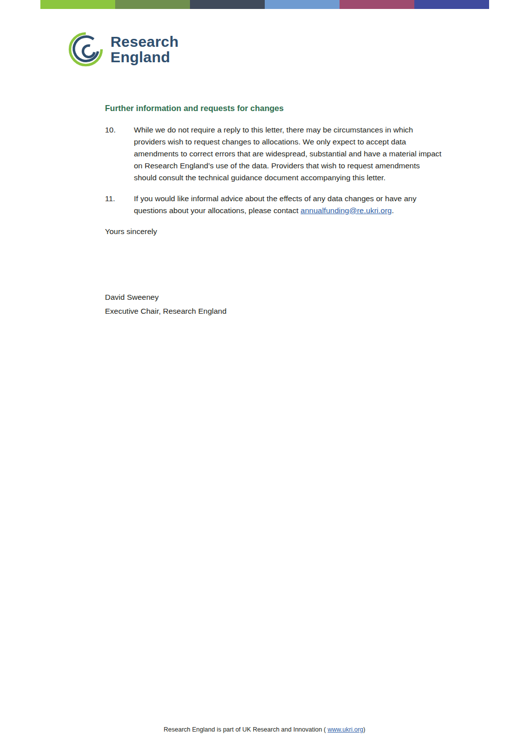ResearchEngland
Further information and requests for changes
10.
While we do not require a reply to this letter, there may be circumstances in which providers wish to request changes to allocations. We only expect to accept data amendments to correct errors that are widespread, substantial and have a material impact on Research England’s use of the data. Providers that wish to request amendments should consult the technical guidance document accompanying this letter.
11.
If you would like informal advice about the effects of any data changes or have any questions about your allocations, please contact annualfunding@re.ukri.org.
Yours sincerely
David Sweeney
Executive Chair, Research England
Research England is part of UK Research and Innovation ( www.ukri.org)